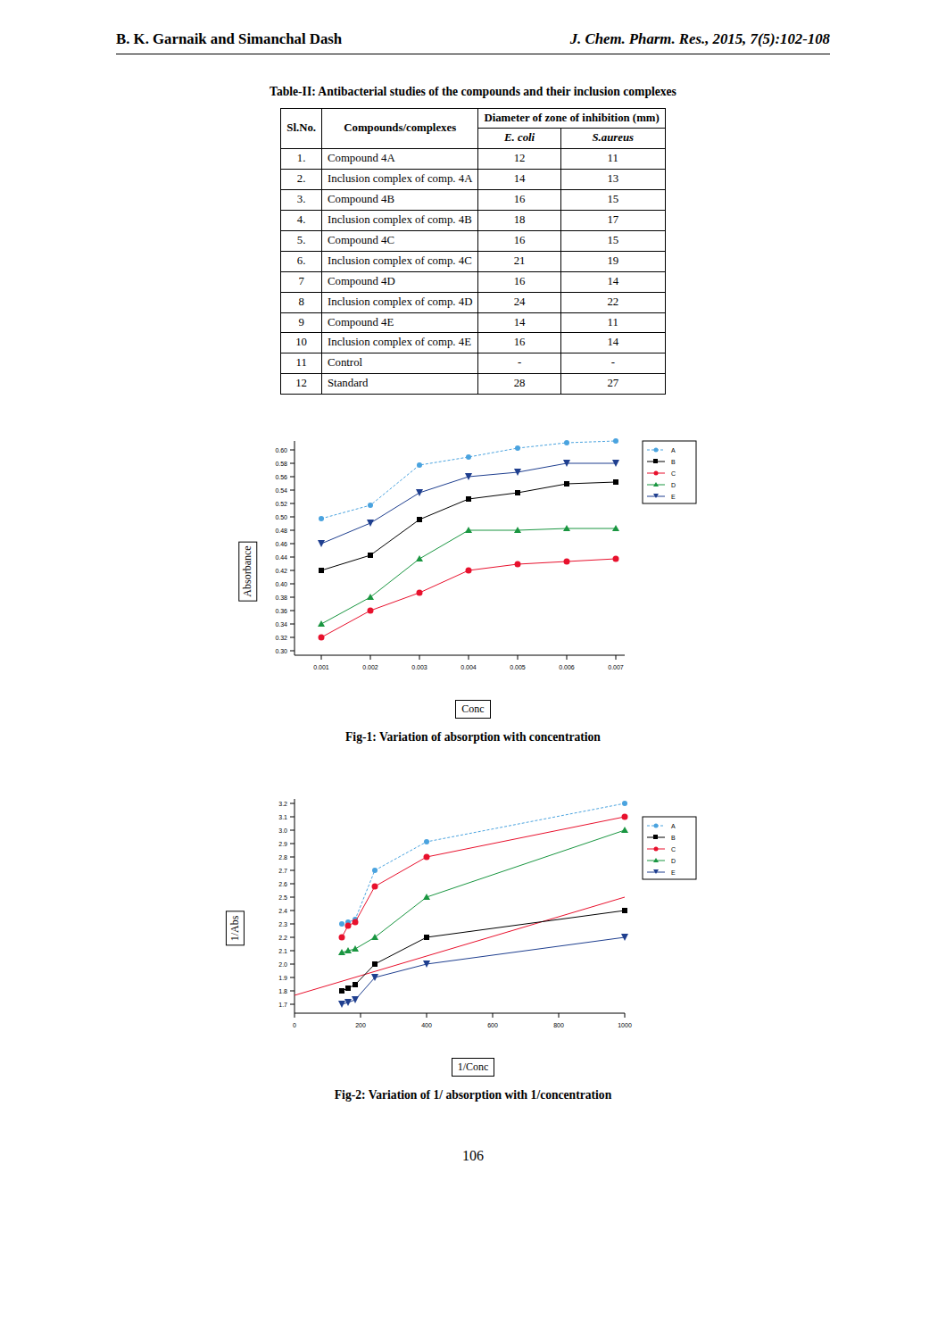B. K. Garnaik and Simanchal Dash
J. Chem. Pharm. Res., 2015, 7(5):102-108
Table-II: Antibacterial studies of the compounds and their inclusion complexes
| Sl.No. | Compounds/complexes | Diameter of zone of inhibition (mm) |
| --- | --- | --- |
| E. coli | S.aureus |
| 1. | Compound 4A | 12 | 11 |
| 2. | Inclusion complex of comp. 4A | 14 | 13 |
| 3. | Compound 4B | 16 | 15 |
| 4. | Inclusion complex of comp. 4B | 18 | 17 |
| 5. | Compound 4C | 16 | 15 |
| 6. | Inclusion complex of comp. 4C | 21 | 19 |
| 7 | Compound 4D | 16 | 14 |
| 8 | Inclusion complex of comp. 4D | 24 | 22 |
| 9 | Compound 4E | 14 | 11 |
| 10 | Inclusion complex of comp. 4E | 16 | 14 |
| 11 | Control | - | - |
| 12 | Standard | 28 | 27 |
Absorbance 0.60 0.58 0.56 0.54 0.52 0.50 0.48 0.46 0.44 0.42 0.40 0.38 0.36 0.34 0.32 0.30 0.001 0.002 0.003 0.004 0.005 0.006 0.007 A B C D E
Conc
Fig-1: Variation of absorption with concentration
1/Abs 3.2 3.1 3.0 2.9 2.8 2.7 2.6 2.5 2.4 2.3 2.2 2.1 2.0 1.9 1.8 1.7 0 200 400 600 800 1000 A B C D E
1/Conc
Fig-2: Variation of 1/ absorption with 1/concentration
106